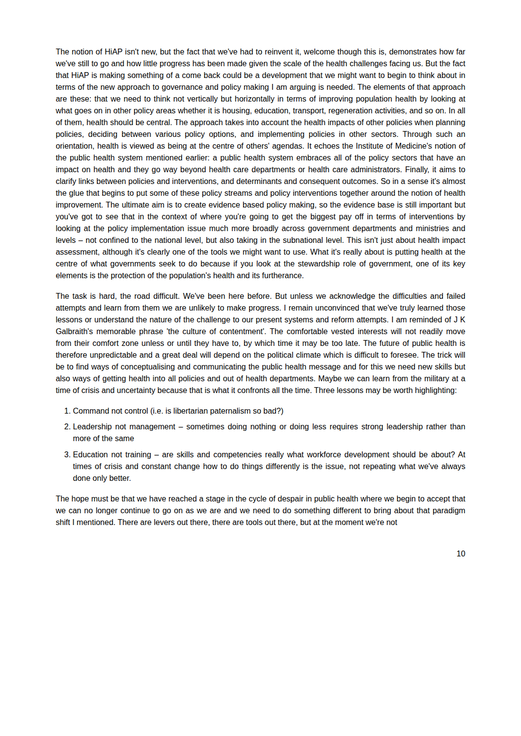The notion of HiAP isn't new, but the fact that we've had to reinvent it, welcome though this is, demonstrates how far we've still to go and how little progress has been made given the scale of the health challenges facing us. But the fact that HiAP is making something of a come back could be a development that we might want to begin to think about in terms of the new approach to governance and policy making I am arguing is needed. The elements of that approach are these: that we need to think not vertically but horizontally in terms of improving population health by looking at what goes on in other policy areas whether it is housing, education, transport, regeneration activities, and so on. In all of them, health should be central. The approach takes into account the health impacts of other policies when planning policies, deciding between various policy options, and implementing policies in other sectors. Through such an orientation, health is viewed as being at the centre of others' agendas. It echoes the Institute of Medicine's notion of the public health system mentioned earlier: a public health system embraces all of the policy sectors that have an impact on health and they go way beyond health care departments or health care administrators. Finally, it aims to clarify links between policies and interventions, and determinants and consequent outcomes. So in a sense it's almost the glue that begins to put some of these policy streams and policy interventions together around the notion of health improvement. The ultimate aim is to create evidence based policy making, so the evidence base is still important but you've got to see that in the context of where you're going to get the biggest pay off in terms of interventions by looking at the policy implementation issue much more broadly across government departments and ministries and levels – not confined to the national level, but also taking in the subnational level. This isn't just about health impact assessment, although it's clearly one of the tools we might want to use. What it's really about is putting health at the centre of what governments seek to do because if you look at the stewardship role of government, one of its key elements is the protection of the population's health and its furtherance.
The task is hard, the road difficult. We've been here before. But unless we acknowledge the difficulties and failed attempts and learn from them we are unlikely to make progress. I remain unconvinced that we've truly learned those lessons or understand the nature of the challenge to our present systems and reform attempts. I am reminded of J K Galbraith's memorable phrase 'the culture of contentment'. The comfortable vested interests will not readily move from their comfort zone unless or until they have to, by which time it may be too late. The future of public health is therefore unpredictable and a great deal will depend on the political climate which is difficult to foresee. The trick will be to find ways of conceptualising and communicating the public health message and for this we need new skills but also ways of getting health into all policies and out of health departments. Maybe we can learn from the military at a time of crisis and uncertainty because that is what it confronts all the time. Three lessons may be worth highlighting:
Command not control (i.e. is libertarian paternalism so bad?)
Leadership not management – sometimes doing nothing or doing less requires strong leadership rather than more of the same
Education not training – are skills and competencies really what workforce development should be about? At times of crisis and constant change how to do things differently is the issue, not repeating what we've always done only better.
The hope must be that we have reached a stage in the cycle of despair in public health where we begin to accept that we can no longer continue to go on as we are and we need to do something different to bring about that paradigm shift I mentioned. There are levers out there, there are tools out there, but at the moment we're not
10